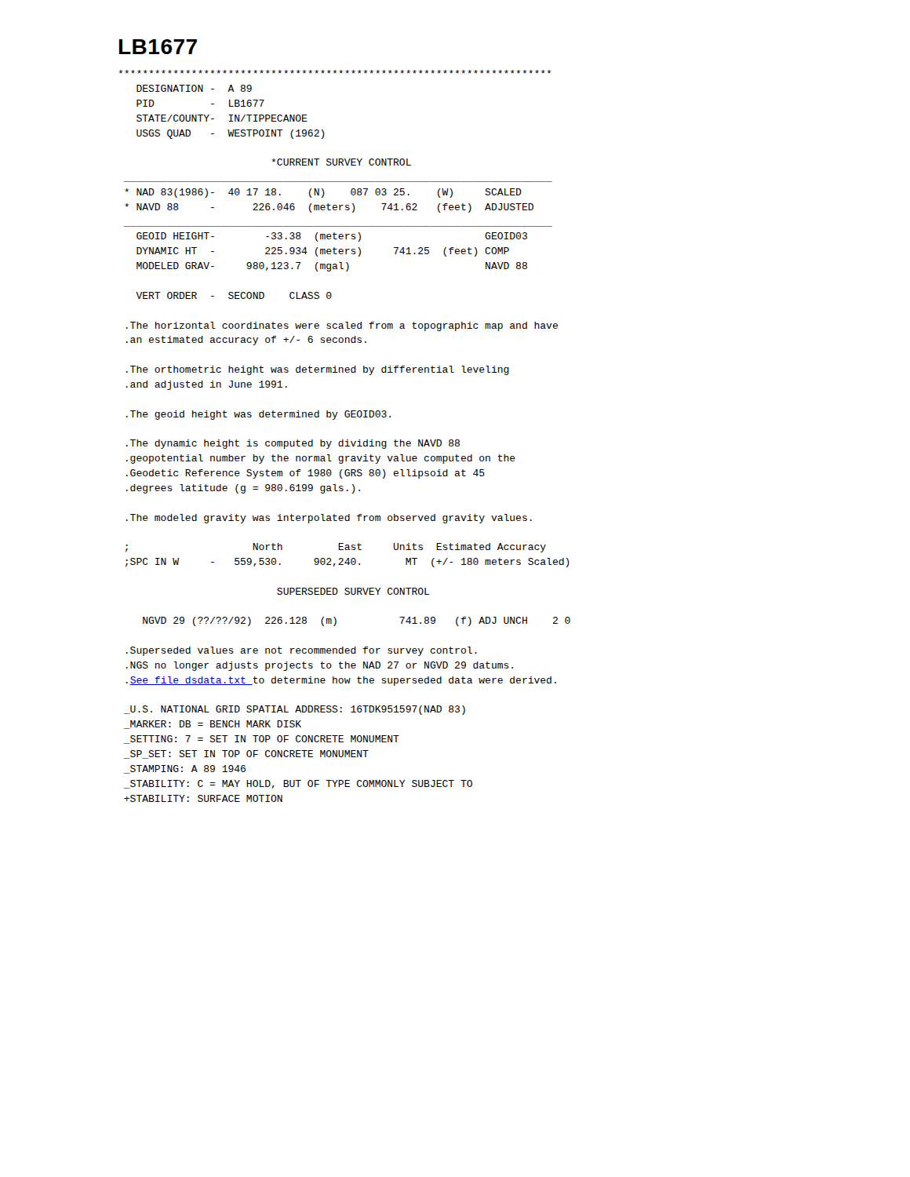LB1677
***********************************************************************
   DESIGNATION -  A 89
   PID         -  LB1677
   STATE/COUNTY-  IN/TIPPECANOE
   USGS QUAD   -  WESTPOINT (1962)

                         *CURRENT SURVEY CONTROL
 ______________________________________________________________________
 * NAD 83(1986)-  40 17 18.    (N)    087 03 25.    (W)     SCALED
 * NAVD 88     -      226.046  (meters)    741.62   (feet)  ADJUSTED
 ______________________________________________________________________
   GEOID HEIGHT-        -33.38  (meters)                    GEOID03
   DYNAMIC HT  -        225.934 (meters)     741.25  (feet) COMP
   MODELED GRAV-     980,123.7  (mgal)                      NAVD 88

   VERT ORDER  -  SECOND    CLASS 0

 .The horizontal coordinates were scaled from a topographic map and have
 .an estimated accuracy of +/- 6 seconds.

 .The orthometric height was determined by differential leveling
 .and adjusted in June 1991.

 .The geoid height was determined by GEOID03.

 .The dynamic height is computed by dividing the NAVD 88
 .geopotential number by the normal gravity value computed on the
 .Geodetic Reference System of 1980 (GRS 80) ellipsoid at 45
 .degrees latitude (g = 980.6199 gals.).

 .The modeled gravity was interpolated from observed gravity values.

 ;                    North         East     Units  Estimated Accuracy
 ;SPC IN W     -   559,530.     902,240.       MT  (+/- 180 meters Scaled)

                          SUPERSEDED SURVEY CONTROL

    NGVD 29 (??/??/92)  226.128  (m)          741.89   (f) ADJ UNCH    2 0

 .Superseded values are not recommended for survey control.
 .NGS no longer adjusts projects to the NAD 27 or NGVD 29 datums.
 .See file dsdata.txt to determine how the superseded data were derived.

 _U.S. NATIONAL GRID SPATIAL ADDRESS: 16TDK951597(NAD 83)
 _MARKER: DB = BENCH MARK DISK
 _SETTING: 7 = SET IN TOP OF CONCRETE MONUMENT
 _SP_SET: SET IN TOP OF CONCRETE MONUMENT
 _STAMPING: A 89 1946
 _STABILITY: C = MAY HOLD, BUT OF TYPE COMMONLY SUBJECT TO
 +STABILITY: SURFACE MOTION